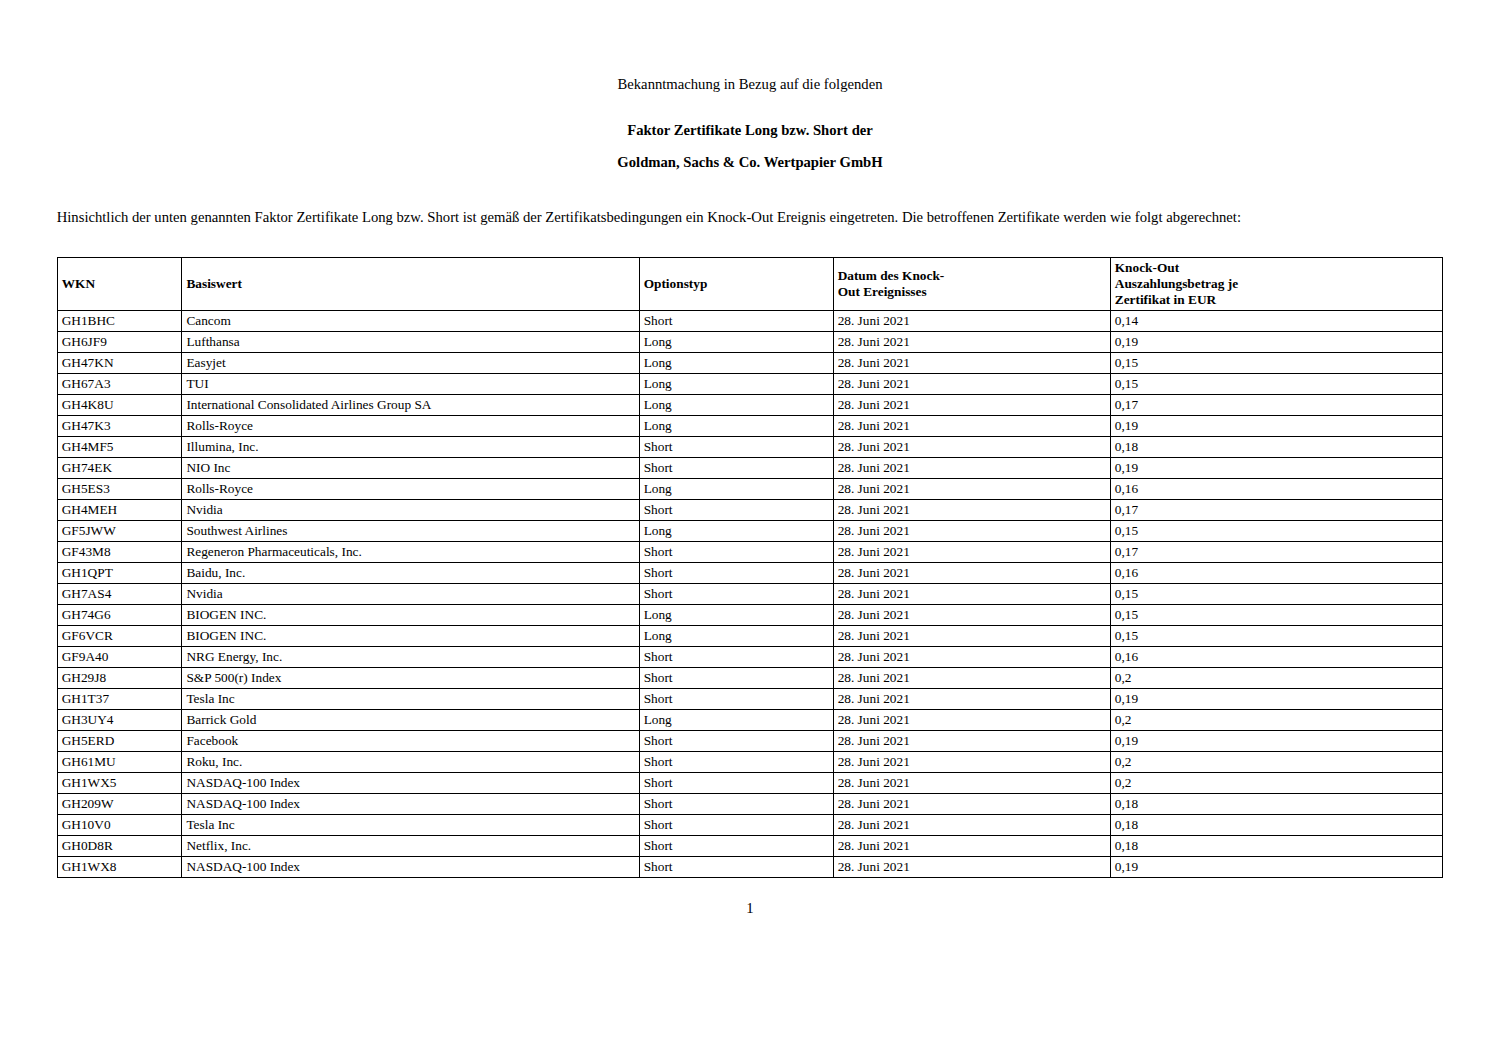Bekanntmachung in Bezug auf die folgenden
Faktor Zertifikate Long bzw. Short der
Goldman, Sachs & Co. Wertpapier GmbH
Hinsichtlich der unten genannten Faktor Zertifikate Long bzw. Short ist gemäß der Zertifikatsbedingungen ein Knock-Out Ereignis eingetreten. Die betroffenen Zertifikate werden wie folgt abgerechnet:
| WKN | Basiswert | Optionstyp | Datum des Knock- Out Ereignisses | Knock-Out Auszahlungsbetrag je Zertifikat in EUR |
| --- | --- | --- | --- | --- |
| GH1BHC | Cancom | Short | 28. Juni 2021 | 0,14 |
| GH6JF9 | Lufthansa | Long | 28. Juni 2021 | 0,19 |
| GH47KN | Easyjet | Long | 28. Juni 2021 | 0,15 |
| GH67A3 | TUI | Long | 28. Juni 2021 | 0,15 |
| GH4K8U | International Consolidated Airlines Group SA | Long | 28. Juni 2021 | 0,17 |
| GH47K3 | Rolls-Royce | Long | 28. Juni 2021 | 0,19 |
| GH4MF5 | Illumina, Inc. | Short | 28. Juni 2021 | 0,18 |
| GH74EK | NIO Inc | Short | 28. Juni 2021 | 0,19 |
| GH5ES3 | Rolls-Royce | Long | 28. Juni 2021 | 0,16 |
| GH4MEH | Nvidia | Short | 28. Juni 2021 | 0,17 |
| GF5JWW | Southwest Airlines | Long | 28. Juni 2021 | 0,15 |
| GF43M8 | Regeneron Pharmaceuticals, Inc. | Short | 28. Juni 2021 | 0,17 |
| GH1QPT | Baidu, Inc. | Short | 28. Juni 2021 | 0,16 |
| GH7AS4 | Nvidia | Short | 28. Juni 2021 | 0,15 |
| GH74G6 | BIOGEN INC. | Long | 28. Juni 2021 | 0,15 |
| GF6VCR | BIOGEN INC. | Long | 28. Juni 2021 | 0,15 |
| GF9A40 | NRG Energy, Inc. | Short | 28. Juni 2021 | 0,16 |
| GH29J8 | S&P 500(r) Index | Short | 28. Juni 2021 | 0,2 |
| GH1T37 | Tesla Inc | Short | 28. Juni 2021 | 0,19 |
| GH3UY4 | Barrick Gold | Long | 28. Juni 2021 | 0,2 |
| GH5ERD | Facebook | Short | 28. Juni 2021 | 0,19 |
| GH61MU | Roku, Inc. | Short | 28. Juni 2021 | 0,2 |
| GH1WX5 | NASDAQ-100 Index | Short | 28. Juni 2021 | 0,2 |
| GH209W | NASDAQ-100 Index | Short | 28. Juni 2021 | 0,18 |
| GH10V0 | Tesla Inc | Short | 28. Juni 2021 | 0,18 |
| GH0D8R | Netflix, Inc. | Short | 28. Juni 2021 | 0,18 |
| GH1WX8 | NASDAQ-100 Index | Short | 28. Juni 2021 | 0,19 |
1